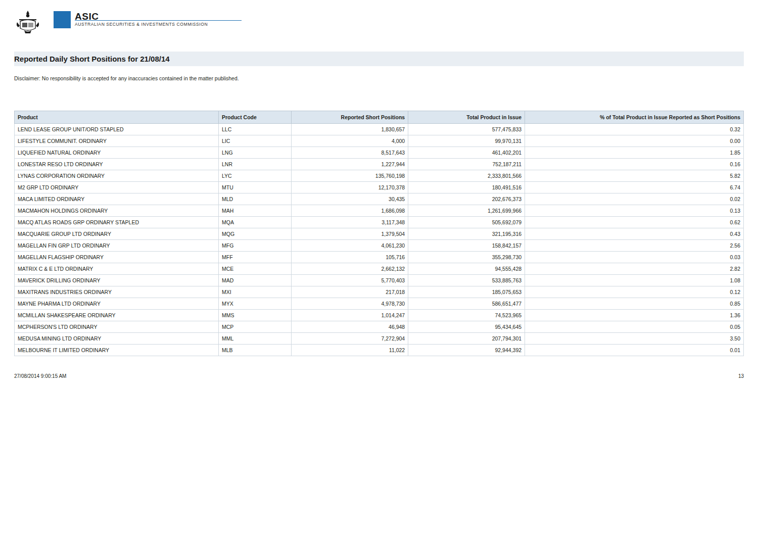ASIC
Australian Securities & Investments Commission
Reported Daily Short Positions for 21/08/14
Disclaimer: No responsibility is accepted for any inaccuracies contained in the matter published.
| Product | Product Code | Reported Short Positions | Total Product in Issue | % of Total Product in Issue Reported as Short Positions |
| --- | --- | --- | --- | --- |
| LEND LEASE GROUP UNIT/ORD STAPLED | LLC | 1,830,657 | 577,475,833 | 0.32 |
| LIFESTYLE COMMUNIT. ORDINARY | LIC | 4,000 | 99,970,131 | 0.00 |
| LIQUEFIED NATURAL ORDINARY | LNG | 8,517,643 | 461,402,201 | 1.85 |
| LONESTAR RESO LTD ORDINARY | LNR | 1,227,944 | 752,187,211 | 0.16 |
| LYNAS CORPORATION ORDINARY | LYC | 135,760,198 | 2,333,801,566 | 5.82 |
| M2 GRP LTD ORDINARY | MTU | 12,170,378 | 180,491,516 | 6.74 |
| MACA LIMITED ORDINARY | MLD | 30,435 | 202,676,373 | 0.02 |
| MACMAHON HOLDINGS ORDINARY | MAH | 1,686,098 | 1,261,699,966 | 0.13 |
| MACQ ATLAS ROADS GRP ORDINARY STAPLED | MQA | 3,117,348 | 505,692,079 | 0.62 |
| MACQUARIE GROUP LTD ORDINARY | MQG | 1,379,504 | 321,195,316 | 0.43 |
| MAGELLAN FIN GRP LTD ORDINARY | MFG | 4,061,230 | 158,842,157 | 2.56 |
| MAGELLAN FLAGSHIP ORDINARY | MFF | 105,716 | 355,298,730 | 0.03 |
| MATRIX C & E LTD ORDINARY | MCE | 2,662,132 | 94,555,428 | 2.82 |
| MAVERICK DRILLING ORDINARY | MAD | 5,770,403 | 533,885,763 | 1.08 |
| MAXITRANS INDUSTRIES ORDINARY | MXI | 217,018 | 185,075,653 | 0.12 |
| MAYNE PHARMA LTD ORDINARY | MYX | 4,978,730 | 586,651,477 | 0.85 |
| MCMILLAN SHAKESPEARE ORDINARY | MMS | 1,014,247 | 74,523,965 | 1.36 |
| MCPHERSON'S LTD ORDINARY | MCP | 46,948 | 95,434,645 | 0.05 |
| MEDUSA MINING LTD ORDINARY | MML | 7,272,904 | 207,794,301 | 3.50 |
| MELBOURNE IT LIMITED ORDINARY | MLB | 11,022 | 92,944,392 | 0.01 |
27/08/2014 9:00:15 AM 13